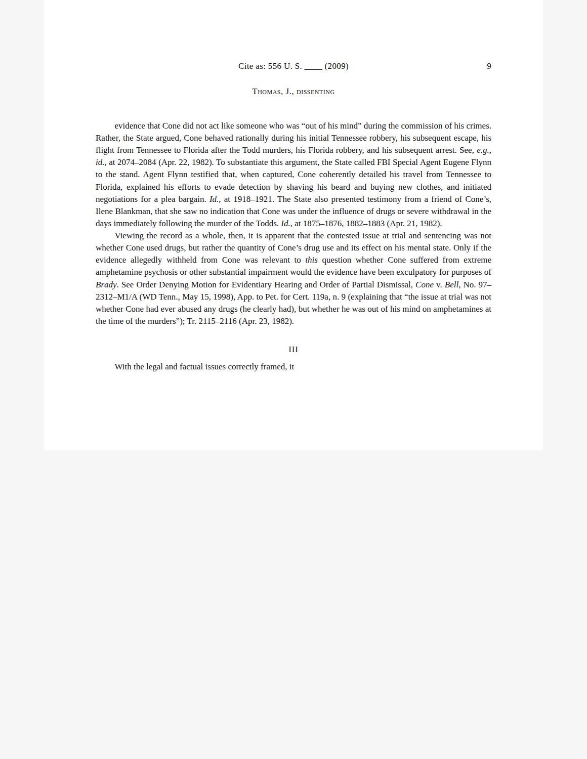Cite as: 556 U. S. ____ (2009)
9
Thomas, J., dissenting
evidence that Cone did not act like someone who was “out of his mind” during the commission of his crimes. Rather, the State argued, Cone behaved rationally during his initial Tennessee robbery, his subsequent escape, his flight from Tennessee to Florida after the Todd murders, his Florida robbery, and his subsequent arrest. See, e.g., id., at 2074–2084 (Apr. 22, 1982). To substantiate this argument, the State called FBI Special Agent Eugene Flynn to the stand. Agent Flynn testified that, when captured, Cone coherently detailed his travel from Tennessee to Florida, explained his efforts to evade detection by shaving his beard and buying new clothes, and initiated negotiations for a plea bargain. Id., at 1918–1921. The State also presented testimony from a friend of Cone’s, Ilene Blankman, that she saw no indication that Cone was under the influence of drugs or severe withdrawal in the days immediately following the murder of the Todds. Id., at 1875–1876, 1882–1883 (Apr. 21, 1982).
Viewing the record as a whole, then, it is apparent that the contested issue at trial and sentencing was not whether Cone used drugs, but rather the quantity of Cone’s drug use and its effect on his mental state. Only if the evidence allegedly withheld from Cone was relevant to this question whether Cone suffered from extreme amphetamine psychosis or other substantial impairment would the evidence have been exculpatory for purposes of Brady. See Order Denying Motion for Evidentiary Hearing and Order of Partial Dismissal, Cone v. Bell, No. 97–2312–M1/A (WD Tenn., May 15, 1998), App. to Pet. for Cert. 119a, n. 9 (explaining that “the issue at trial was not whether Cone had ever abused any drugs (he clearly had), but whether he was out of his mind on amphetamines at the time of the murders”); Tr. 2115–2116 (Apr. 23, 1982).
III
With the legal and factual issues correctly framed, it